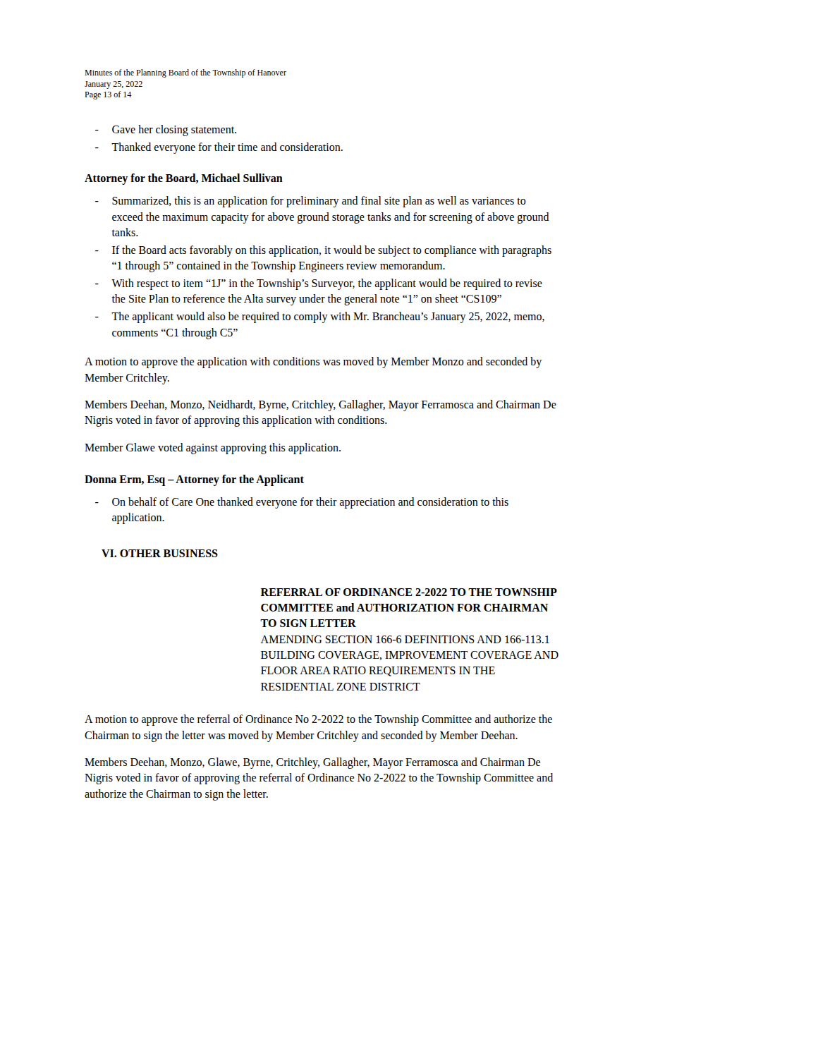Minutes of the Planning Board of the Township of Hanover
January 25, 2022
Page 13 of 14
Gave her closing statement.
Thanked everyone for their time and consideration.
Attorney for the Board, Michael Sullivan
Summarized, this is an application for preliminary and final site plan as well as variances to exceed the maximum capacity for above ground storage tanks and for screening of above ground tanks.
If the Board acts favorably on this application, it would be subject to compliance with paragraphs “1 through 5” contained in the Township Engineers review memorandum.
With respect to item “1J” in the Township’s Surveyor, the applicant would be required to revise the Site Plan to reference the Alta survey under the general note “1” on sheet “CS109”
The applicant would also be required to comply with Mr. Brancheau’s January 25, 2022, memo, comments “C1 through C5”
A motion to approve the application with conditions was moved by Member Monzo and seconded by Member Critchley.
Members Deehan, Monzo, Neidhardt, Byrne, Critchley, Gallagher, Mayor Ferramosca and Chairman De Nigris voted in favor of approving this application with conditions.
Member Glawe voted against approving this application.
Donna Erm, Esq – Attorney for the Applicant
On behalf of Care One thanked everyone for their appreciation and consideration to this application.
VI. OTHER BUSINESS
REFERRAL OF ORDINANCE 2-2022 TO THE TOWNSHIP COMMITTEE and AUTHORIZATION FOR CHAIRMAN TO SIGN LETTER
AMENDING SECTION 166-6 DEFINITIONS AND 166-113.1 BUILDING COVERAGE, IMPROVEMENT COVERAGE AND FLOOR AREA RATIO REQUIREMENTS IN THE RESIDENTIAL ZONE DISTRICT
A motion to approve the referral of Ordinance No 2-2022 to the Township Committee and authorize the Chairman to sign the letter was moved by Member Critchley and seconded by Member Deehan.
Members Deehan, Monzo, Glawe, Byrne, Critchley, Gallagher, Mayor Ferramosca and Chairman De Nigris voted in favor of approving the referral of Ordinance No 2-2022 to the Township Committee and authorize the Chairman to sign the letter.